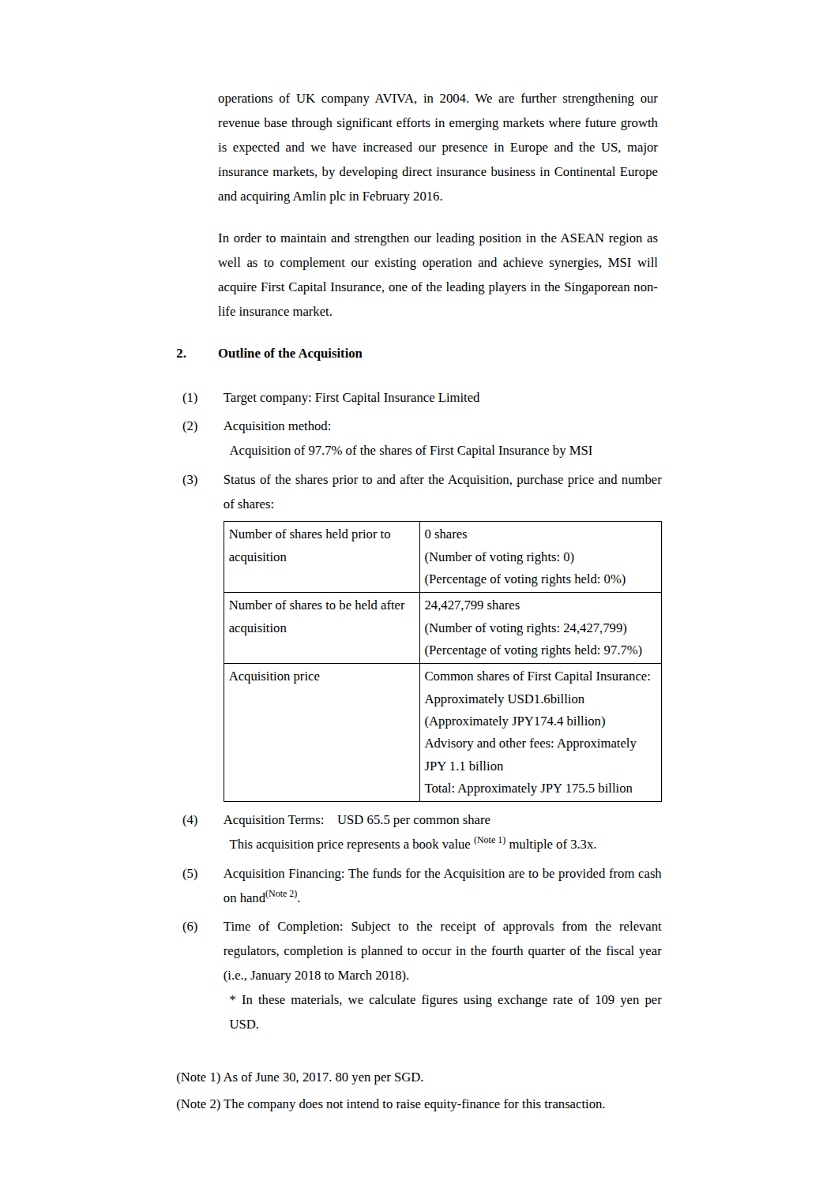operations of UK company AVIVA, in 2004. We are further strengthening our revenue base through significant efforts in emerging markets where future growth is expected and we have increased our presence in Europe and the US, major insurance markets, by developing direct insurance business in Continental Europe and acquiring Amlin plc in February 2016.
In order to maintain and strengthen our leading position in the ASEAN region as well as to complement our existing operation and achieve synergies, MSI will acquire First Capital Insurance, one of the leading players in the Singaporean non-life insurance market.
2. Outline of the Acquisition
(1) Target company: First Capital Insurance Limited
(2) Acquisition method: Acquisition of 97.7% of the shares of First Capital Insurance by MSI
(3) Status of the shares prior to and after the Acquisition, purchase price and number of shares:
| Number of shares held prior to acquisition | 0 shares (Number of voting rights: 0) (Percentage of voting rights held: 0%) |
| Number of shares to be held after acquisition | 24,427,799 shares (Number of voting rights: 24,427,799) (Percentage of voting rights held: 97.7%) |
| Acquisition price | Common shares of First Capital Insurance: Approximately USD1.6billion (Approximately JPY174.4 billion) Advisory and other fees: Approximately JPY 1.1 billion Total: Approximately JPY 175.5 billion |
(4) Acquisition Terms: USD 65.5 per common share This acquisition price represents a book value (Note 1) multiple of 3.3x.
(5) Acquisition Financing: The funds for the Acquisition are to be provided from cash on hand(Note 2).
(6) Time of Completion: Subject to the receipt of approvals from the relevant regulators, completion is planned to occur in the fourth quarter of the fiscal year (i.e., January 2018 to March 2018). * In these materials, we calculate figures using exchange rate of 109 yen per USD.
(Note 1) As of June 30, 2017. 80 yen per SGD.
(Note 2) The company does not intend to raise equity-finance for this transaction.